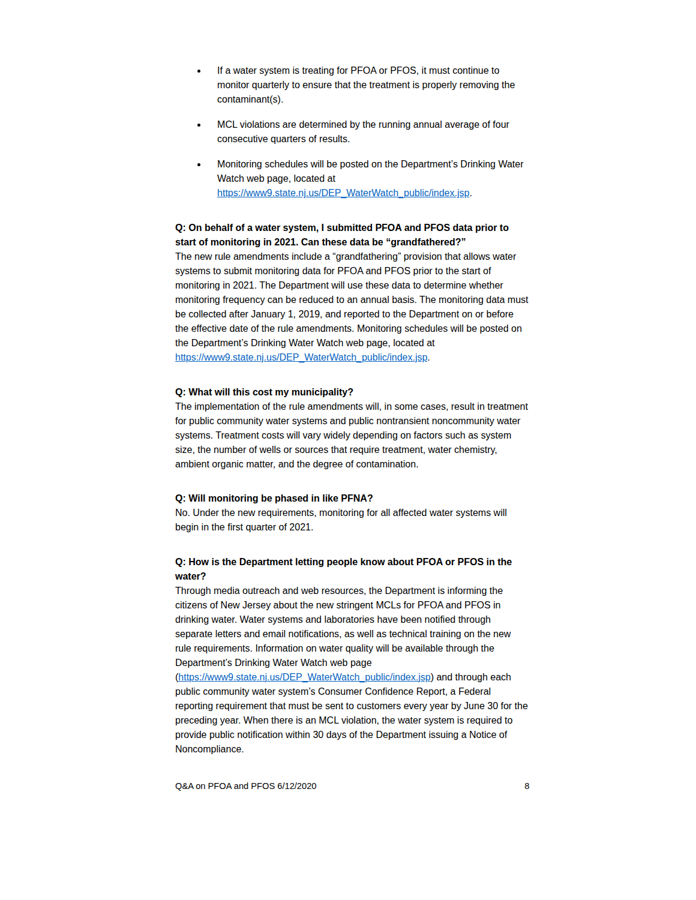If a water system is treating for PFOA or PFOS, it must continue to monitor quarterly to ensure that the treatment is properly removing the contaminant(s).
MCL violations are determined by the running annual average of four consecutive quarters of results.
Monitoring schedules will be posted on the Department’s Drinking Water Watch web page, located at https://www9.state.nj.us/DEP_WaterWatch_public/index.jsp.
Q: On behalf of a water system, I submitted PFOA and PFOS data prior to start of monitoring in 2021. Can these data be “grandfathered?”
The new rule amendments include a “grandfathering” provision that allows water systems to submit monitoring data for PFOA and PFOS prior to the start of monitoring in 2021. The Department will use these data to determine whether monitoring frequency can be reduced to an annual basis. The monitoring data must be collected after January 1, 2019, and reported to the Department on or before the effective date of the rule amendments. Monitoring schedules will be posted on the Department’s Drinking Water Watch web page, located at https://www9.state.nj.us/DEP_WaterWatch_public/index.jsp.
Q: What will this cost my municipality?
The implementation of the rule amendments will, in some cases, result in treatment for public community water systems and public nontransient noncommunity water systems. Treatment costs will vary widely depending on factors such as system size, the number of wells or sources that require treatment, water chemistry, ambient organic matter, and the degree of contamination.
Q: Will monitoring be phased in like PFNA?
No. Under the new requirements, monitoring for all affected water systems will begin in the first quarter of 2021.
Q: How is the Department letting people know about PFOA or PFOS in the water?
Through media outreach and web resources, the Department is informing the citizens of New Jersey about the new stringent MCLs for PFOA and PFOS in drinking water. Water systems and laboratories have been notified through separate letters and email notifications, as well as technical training on the new rule requirements. Information on water quality will be available through the Department’s Drinking Water Watch web page (https://www9.state.nj.us/DEP_WaterWatch_public/index.jsp) and through each public community water system’s Consumer Confidence Report, a Federal reporting requirement that must be sent to customers every year by June 30 for the preceding year. When there is an MCL violation, the water system is required to provide public notification within 30 days of the Department issuing a Notice of Noncompliance.
Q&A on PFOA and PFOS 6/12/2020 8